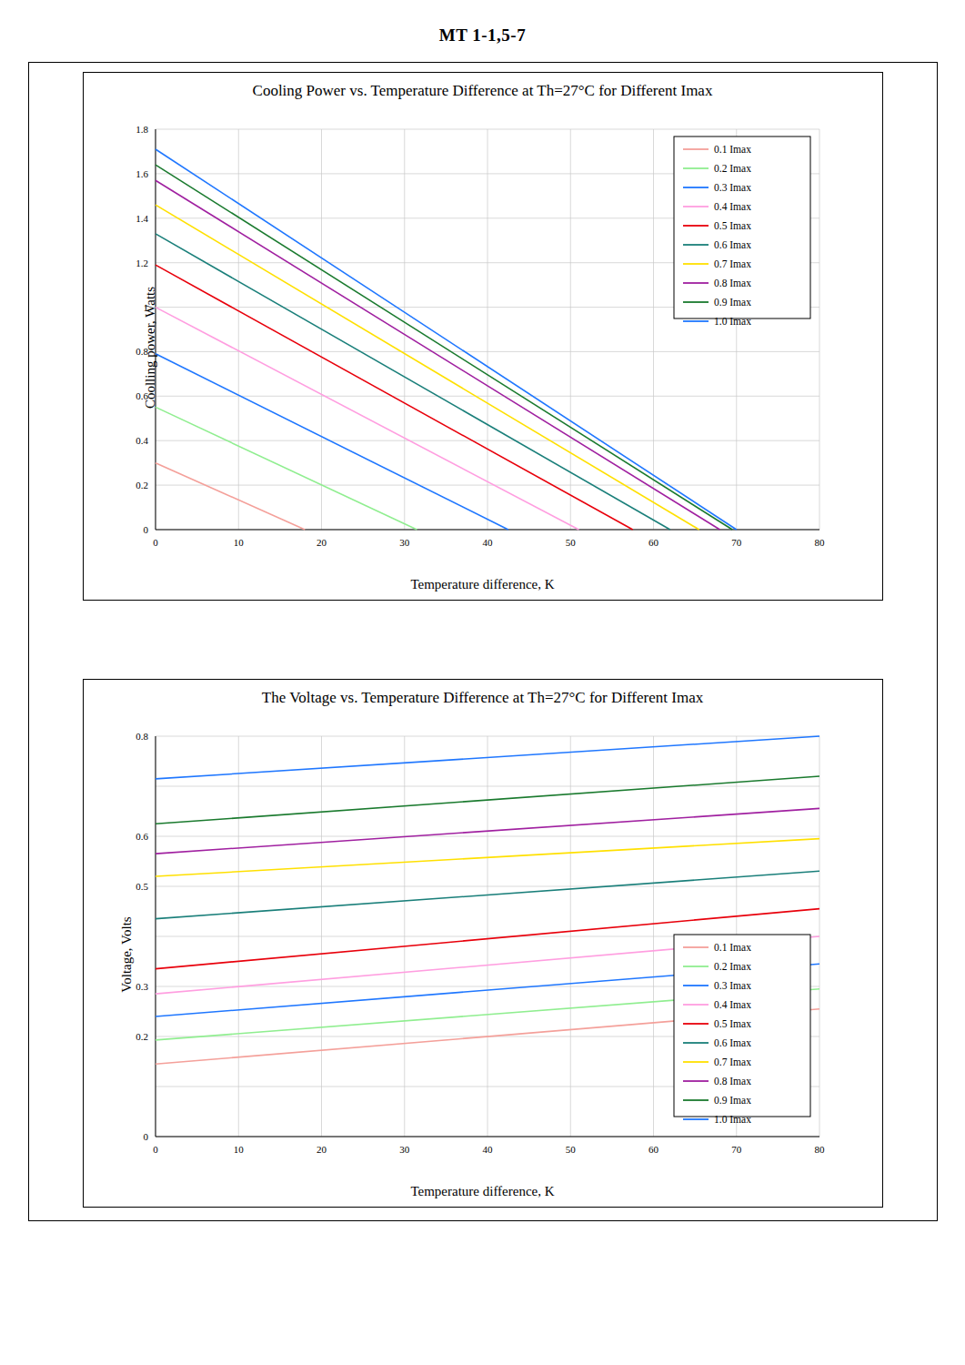MT 1-1,5-7
Cooling Power vs. Temperature Difference at Th=27°C for Different Imax
Coolling power, Watts
0 0.2 0.4 0.6 0.8 1 1.2 1.4 1.6 1.8 0 10 20 30 40 50 60 70 80 0.1 Imax 0.2 Imax 0.3 Imax 0.4 Imax 0.5 Imax 0.6 Imax 0.7 Imax 0.8 Imax 0.9 Imax 1.0 Imax
Temperature difference, K
The Voltage vs. Temperature Difference at Th=27°C for Different Imax
Voltage, Volts
0 0.2 0.3 0.5 0.6 0.8 0 10 20 30 40 50 60 70 80 0.1 Imax 0.2 Imax 0.3 Imax 0.4 Imax 0.5 Imax 0.6 Imax 0.7 Imax 0.8 Imax 0.9 Imax 1.0 Imax
Temperature difference, K